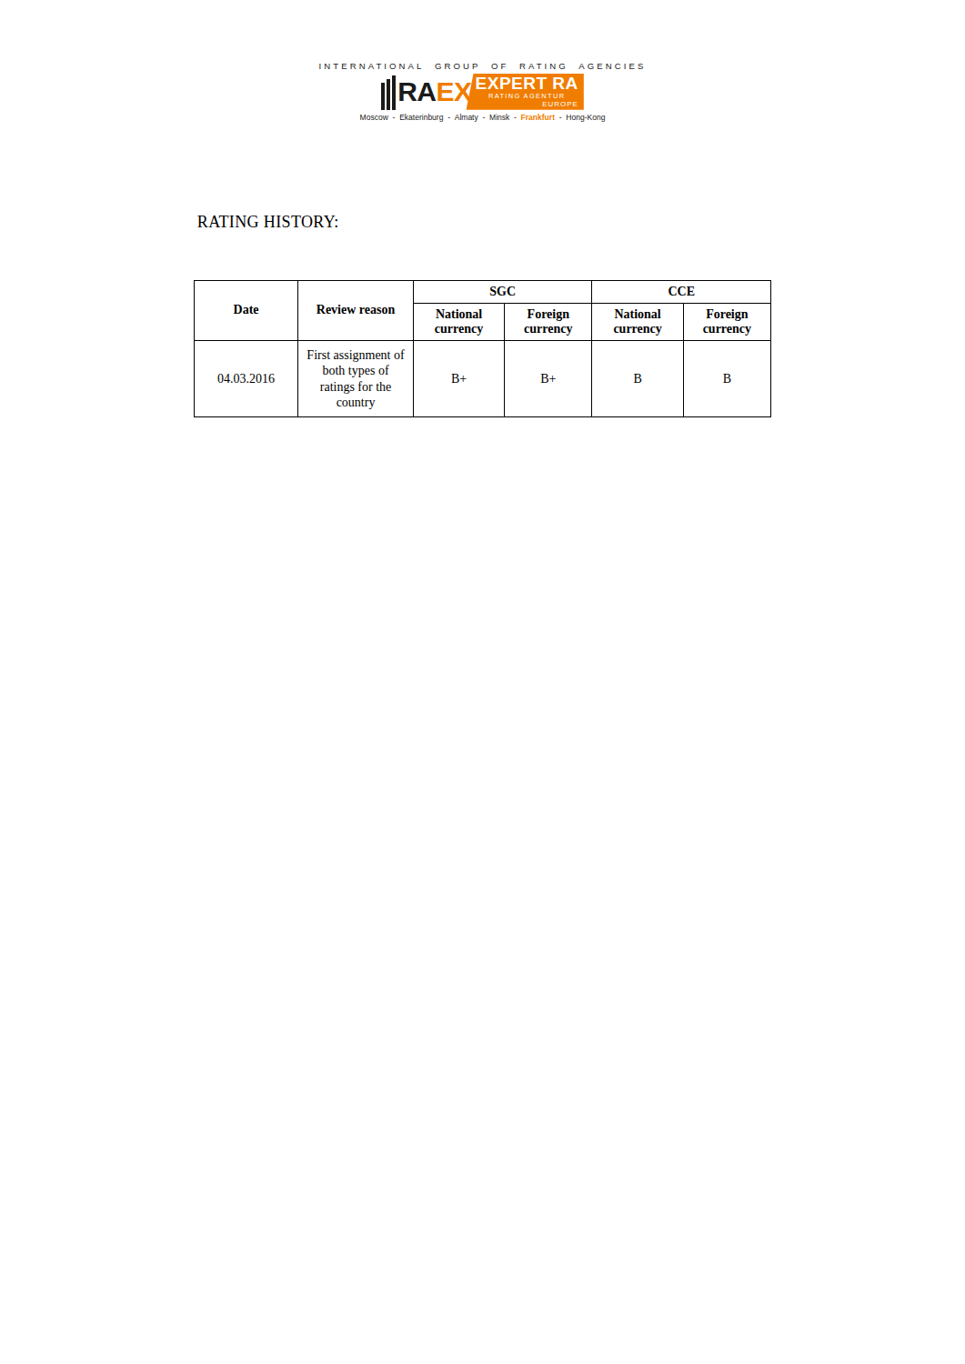INTERNATIONAL GROUP OF RATING AGENCIES
RAEX
EXPERT RA
RATING AGENTUR
EUROPE
Moscow - Ekaterinburg - Almaty - Minsk - Frankfurt - Hong-Kong
RATING HISTORY:
| Date | Review reason | SGC | CCE |
| --- | --- | --- | --- |
| National currency | Foreign currency | National currency | Foreign currency |
| 04.03.2016 | First assignment of both types of ratings for the country | B+ | B+ | B | B |